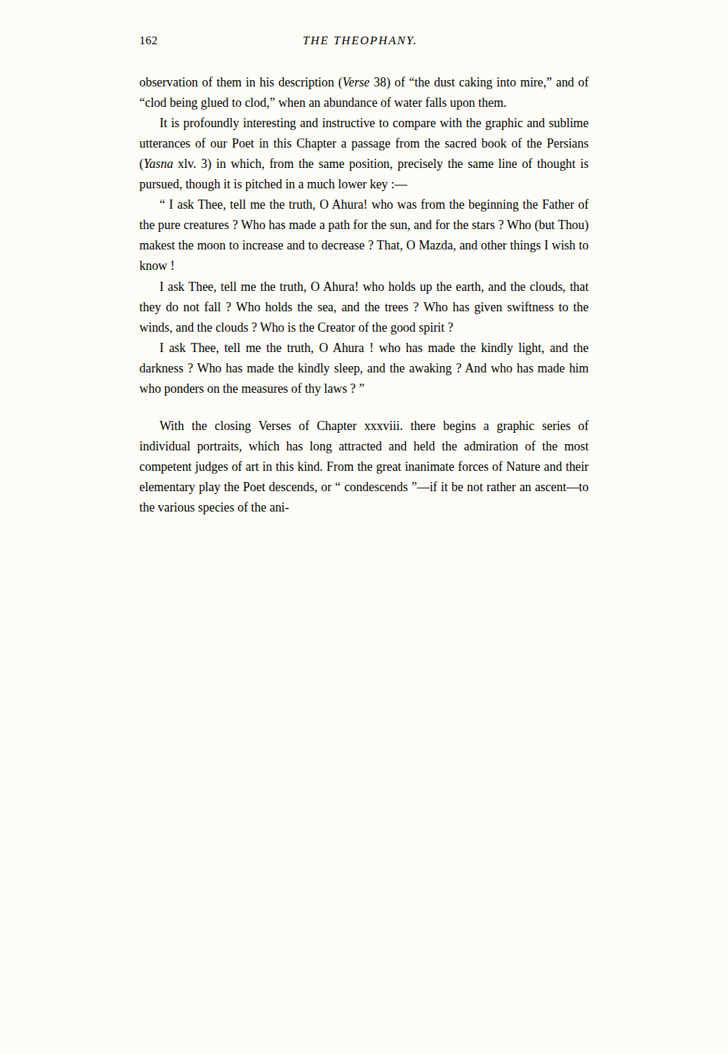162 THE THEOPHANY.
observation of them in his description (Verse 38) of “the dust caking into mire,” and of “clod being glued to clod,” when an abundance of water falls upon them.
It is profoundly interesting and instructive to compare with the graphic and sublime utterances of our Poet in this Chapter a passage from the sacred book of the Persians (Yasna xlv. 3) in which, from the same position, precisely the same line of thought is pursued, though it is pitched in a much lower key :—
“ I ask Thee, tell me the truth, O Ahura! who was from the beginning the Father of the pure creatures ? Who has made a path for the sun, and for the stars ? Who (but Thou) makest the moon to increase and to decrease ? That, O Mazda, and other things I wish to know !
I ask Thee, tell me the truth, O Ahura! who holds up the earth, and the clouds, that they do not fall ? Who holds the sea, and the trees ? Who has given swiftness to the winds, and the clouds ? Who is the Creator of the good spirit ?
I ask Thee, tell me the truth, O Ahura ! who has made the kindly light, and the darkness ? Who has made the kindly sleep, and the awaking ? And who has made him who ponders on the measures of thy laws ? ”
With the closing Verses of Chapter xxxviii. there begins a graphic series of individual portraits, which has long attracted and held the admiration of the most competent judges of art in this kind. From the great inanimate forces of Nature and their elementary play the Poet descends, or “ condescends ”—if it be not rather an ascent—to the various species of the ani-